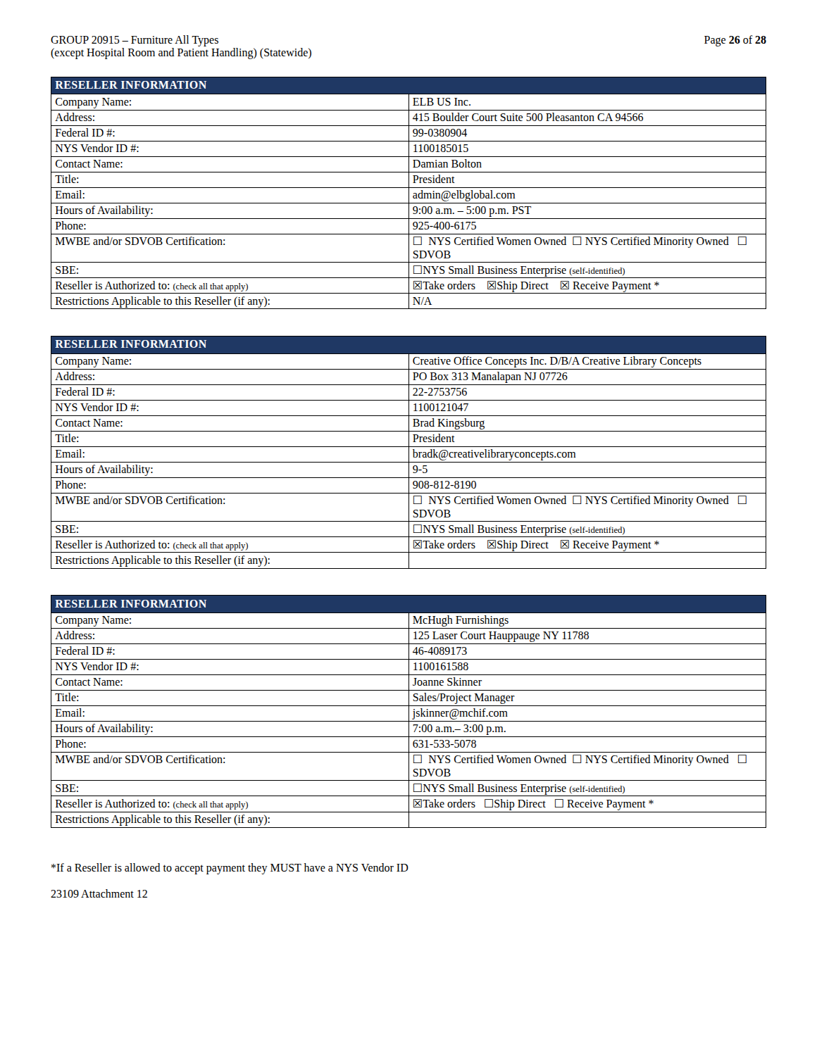GROUP 20915 – Furniture All Types
(except Hospital Room and Patient Handling) (Statewide)
Page 26 of 28
| RESELLER INFORMATION |
| --- |
| Company Name: | ELB US Inc. |
| Address: | 415 Boulder Court Suite 500 Pleasanton CA 94566 |
| Federal ID #: | 99-0380904 |
| NYS Vendor ID #: | 1100185015 |
| Contact Name: | Damian Bolton |
| Title: | President |
| Email: | admin@elbglobal.com |
| Hours of Availability: | 9:00 a.m. – 5:00 p.m. PST |
| Phone: | 925-400-6175 |
| MWBE and/or SDVOB Certification: | ☐ NYS Certified Women Owned ☐ NYS Certified Minority Owned ☐ SDVOB |
| SBE: | ☐ NYS Small Business Enterprise (self-identified) |
| Reseller is Authorized to: (check all that apply) | ☒ Take orders ☒ Ship Direct ☒ Receive Payment * |
| Restrictions Applicable to this Reseller (if any): | N/A |
| RESELLER INFORMATION |
| --- |
| Company Name: | Creative Office Concepts Inc. D/B/A Creative Library Concepts |
| Address: | PO Box 313 Manalapan NJ 07726 |
| Federal ID #: | 22-2753756 |
| NYS Vendor ID #: | 1100121047 |
| Contact Name: | Brad Kingsburg |
| Title: | President |
| Email: | bradk@creativelibraryconcepts.com |
| Hours of Availability: | 9-5 |
| Phone: | 908-812-8190 |
| MWBE and/or SDVOB Certification: | ☐ NYS Certified Women Owned ☐ NYS Certified Minority Owned ☐ SDVOB |
| SBE: | ☐ NYS Small Business Enterprise (self-identified) |
| Reseller is Authorized to: (check all that apply) | ☒ Take orders ☒ Ship Direct ☒ Receive Payment * |
| Restrictions Applicable to this Reseller (if any): | |
| RESELLER INFORMATION |
| --- |
| Company Name: | McHugh Furnishings |
| Address: | 125 Laser Court Hauppauge NY 11788 |
| Federal ID #: | 46-4089173 |
| NYS Vendor ID #: | 1100161588 |
| Contact Name: | Joanne Skinner |
| Title: | Sales/Project Manager |
| Email: | jskinner@mchif.com |
| Hours of Availability: | 7:00 a.m.– 3:00 p.m. |
| Phone: | 631-533-5078 |
| MWBE and/or SDVOB Certification: | ☐ NYS Certified Women Owned ☐ NYS Certified Minority Owned ☐ SDVOB |
| SBE: | ☐ NYS Small Business Enterprise (self-identified) |
| Reseller is Authorized to: (check all that apply) | ☒ Take orders ☐ Ship Direct ☐ Receive Payment * |
| Restrictions Applicable to this Reseller (if any): | |
*If a Reseller is allowed to accept payment they MUST have a NYS Vendor ID
23109 Attachment 12